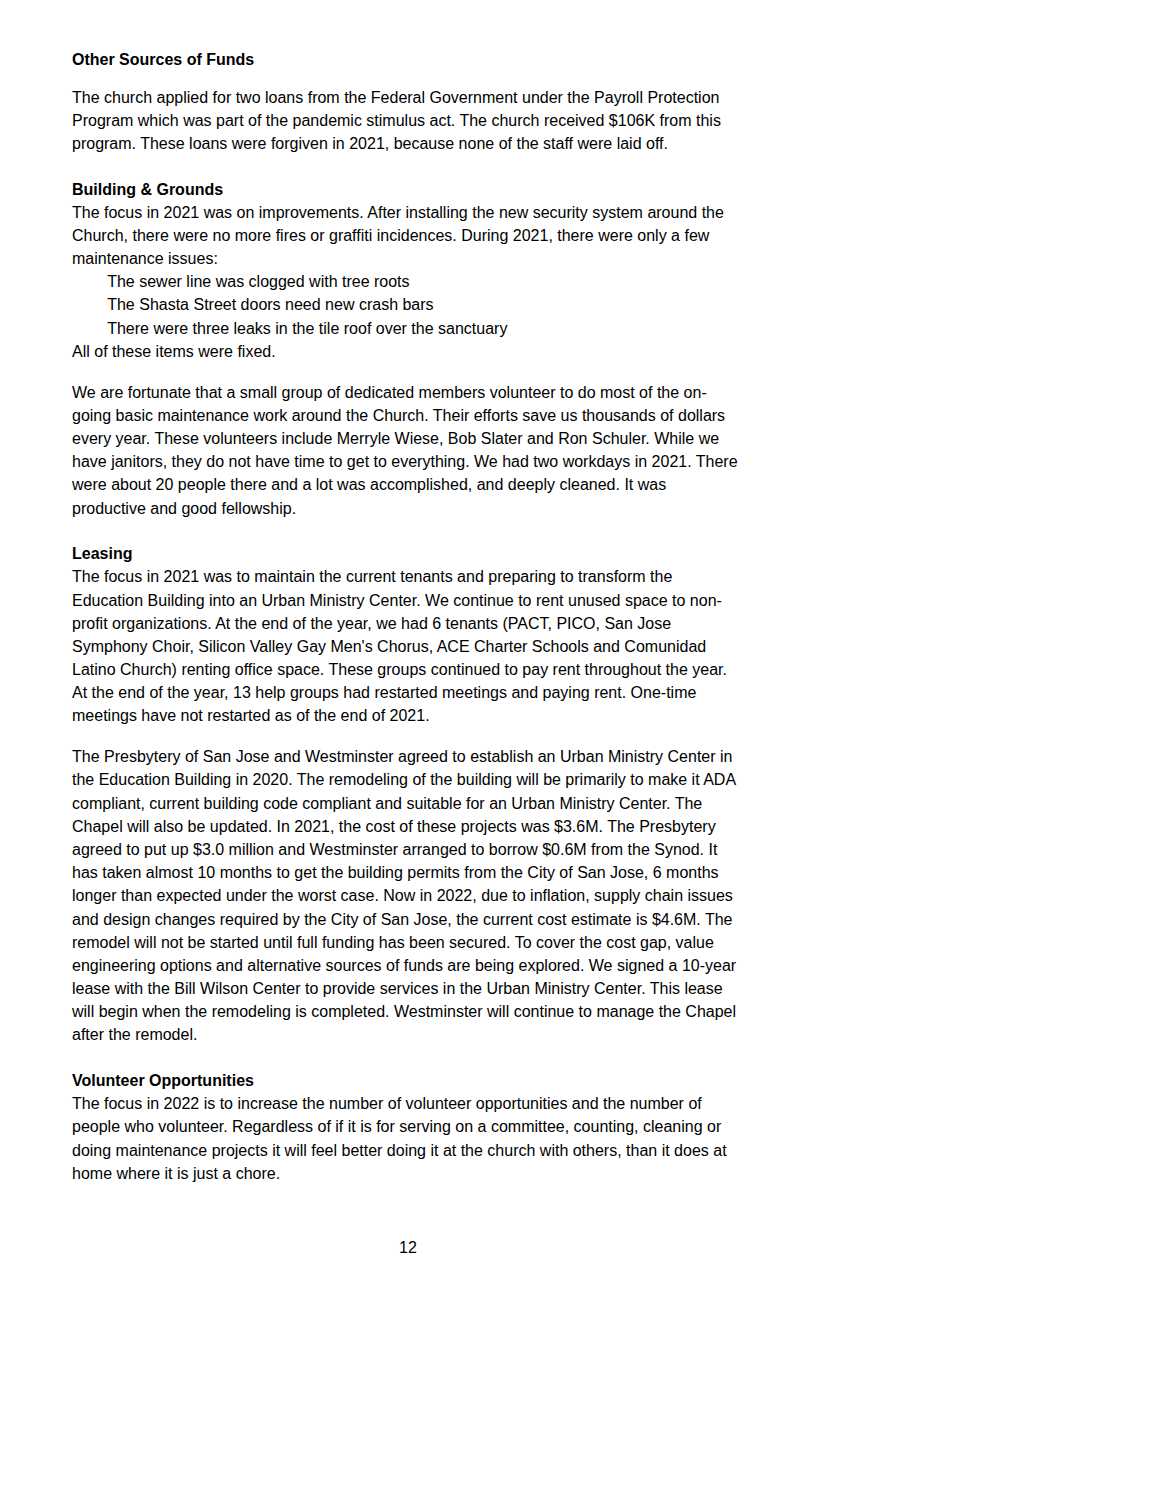Other Sources of Funds
The church applied for two loans from the Federal Government under the Payroll Protection Program which was part of the pandemic stimulus act. The church received $106K from this program. These loans were forgiven in 2021, because none of the staff were laid off.
Building & Grounds
The focus in 2021 was on improvements. After installing the new security system around the Church, there were no more fires or graffiti incidences. During 2021, there were only a few maintenance issues:
The sewer line was clogged with tree roots
The Shasta Street doors need new crash bars
There were three leaks in the tile roof over the sanctuary
All of these items were fixed.
We are fortunate that a small group of dedicated members volunteer to do most of the on-going basic maintenance work around the Church. Their efforts save us thousands of dollars every year. These volunteers include Merryle Wiese, Bob Slater and Ron Schuler. While we have janitors, they do not have time to get to everything. We had two workdays in 2021. There were about 20 people there and a lot was accomplished, and deeply cleaned. It was productive and good fellowship.
Leasing
The focus in 2021 was to maintain the current tenants and preparing to transform the Education Building into an Urban Ministry Center. We continue to rent unused space to non-profit organizations. At the end of the year, we had 6 tenants (PACT, PICO, San Jose Symphony Choir, Silicon Valley Gay Men's Chorus, ACE Charter Schools and Comunidad Latino Church) renting office space. These groups continued to pay rent throughout the year. At the end of the year, 13 help groups had restarted meetings and paying rent. One-time meetings have not restarted as of the end of 2021.
The Presbytery of San Jose and Westminster agreed to establish an Urban Ministry Center in the Education Building in 2020. The remodeling of the building will be primarily to make it ADA compliant, current building code compliant and suitable for an Urban Ministry Center. The Chapel will also be updated. In 2021, the cost of these projects was $3.6M. The Presbytery agreed to put up $3.0 million and Westminster arranged to borrow $0.6M from the Synod. It has taken almost 10 months to get the building permits from the City of San Jose, 6 months longer than expected under the worst case. Now in 2022, due to inflation, supply chain issues and design changes required by the City of San Jose, the current cost estimate is $4.6M. The remodel will not be started until full funding has been secured. To cover the cost gap, value engineering options and alternative sources of funds are being explored. We signed a 10-year lease with the Bill Wilson Center to provide services in the Urban Ministry Center. This lease will begin when the remodeling is completed. Westminster will continue to manage the Chapel after the remodel.
Volunteer Opportunities
The focus in 2022 is to increase the number of volunteer opportunities and the number of people who volunteer. Regardless of if it is for serving on a committee, counting, cleaning or doing maintenance projects it will feel better doing it at the church with others, than it does at home where it is just a chore.
12